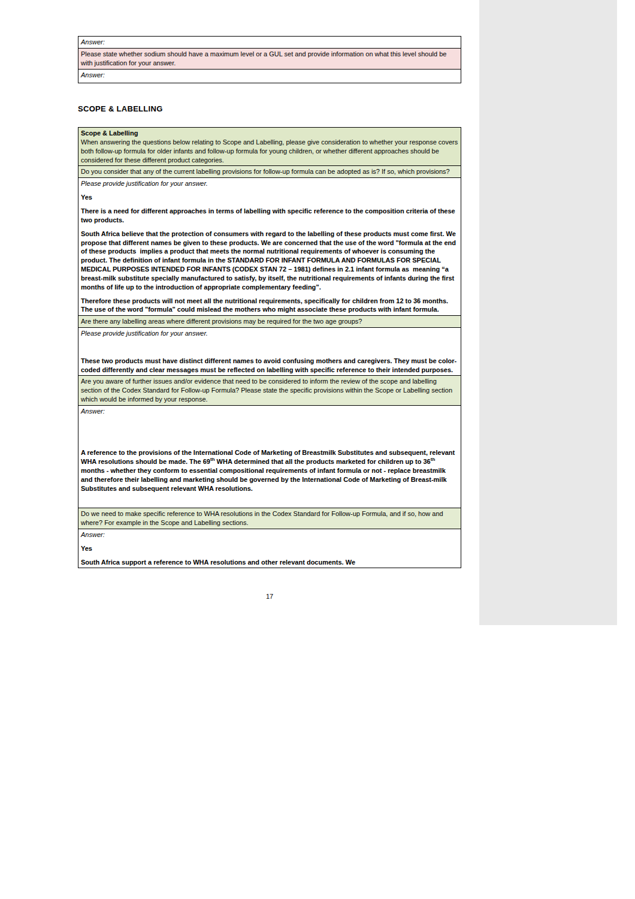| Answer: |
| Please state whether sodium should have a maximum level or a GUL set and provide information on what this level should be with justification for your answer. |
| Answer: |
SCOPE & LABELLING
| Scope & Labelling When answering the questions below relating to Scope and Labelling, please give consideration to whether your response covers both follow-up formula for older infants and follow-up formula for young children, or whether different approaches should be considered for these different product categories. |
| Do you consider that any of the current labelling provisions for follow-up formula can be adopted as is? If so, which provisions? |
| Please provide justification for your answer. Yes There is a need for different approaches in terms of labelling with specific reference to the composition criteria of these two products. South Africa believe that the protection of consumers with regard to the labelling of these products must come first. We propose that different names be given to these products. We are concerned that the use of the word "formula at the end of these products implies a product that meets the normal nutritional requirements of whoever is consuming the product. The definition of infant formula in the STANDARD FOR INFANT FORMULA AND FORMULAS FOR SPECIAL MEDICAL PURPOSES INTENDED FOR INFANTS (CODEX STAN 72 – 1981) defines in 2.1 infant formula as meaning “a breast-milk substitute specially manufactured to satisfy, by itself, the nutritional requirements of infants during the first months of life up to the introduction of appropriate complementary feeding”. Therefore these products will not meet all the nutritional requirements, specifically for children from 12 to 36 months. The use of the word "formula" could mislead the mothers who might associate these products with infant formula. |
| Are there any labelling areas where different provisions may be required for the two age groups? |
| Please provide justification for your answer. These two products must have distinct different names to avoid confusing mothers and caregivers. They must be color-coded differently and clear messages must be reflected on labelling with specific reference to their intended purposes. |
| Are you aware of further issues and/or evidence that need to be considered to inform the review of the scope and labelling section of the Codex Standard for Follow-up Formula? Please state the specific provisions within the Scope or Labelling section which would be informed by your response. |
| Answer: A reference to the provisions of the International Code of Marketing of Breastmilk Substitutes and subsequent, relevant WHA resolutions should be made. The 69 th WHA determined that all the products marketed for children up to 36 th months - whether they conform to essential compositional requirements of infant formula or not - replace breastmilk and therefore their labelling and marketing should be governed by the International Code of Marketing of Breast-milk Substitutes and subsequent relevant WHA resolutions. |
| Do we need to make specific reference to WHA resolutions in the Codex Standard for Follow-up Formula, and if so, how and where? For example in the Scope and Labelling sections. |
| Answer: Yes South Africa support a reference to WHA resolutions and other relevant documents. We |
17